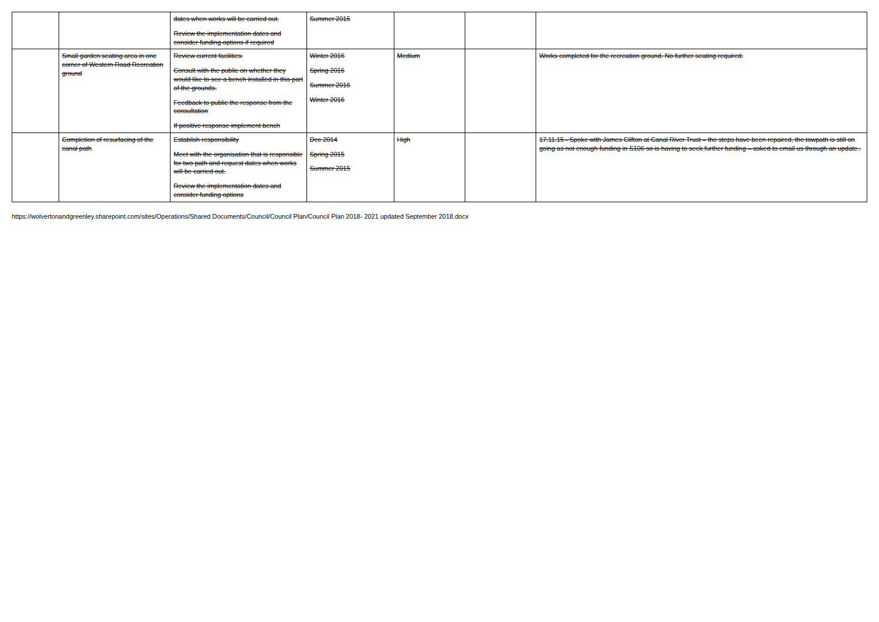| | | dates when works will be carried out. Review the implementation dates and consider funding options if required | Summer 2015 | | | |
| | Small garden seating area in one corner of Western Road Recreation ground | Review current facilities. Consult with the public on whether they would like to see a bench installed in this part of the grounds. Feedback to public the response from the consultation If positive response implement bench | Winter 2016 Spring 2016 Summer 2016 Winter 2016 | Medium | | Works completed for the recreation ground. No further seating required. |
| | Completion of resurfacing of the canal path | Establish responsibility Meet with the organisation that is responsible for two path and request dates when works will be carried out. Review the implementation dates and consider funding options | Dec 2014 Spring 2015 Summer 2015 | High | | 17.11.15 - Spoke with James Clifton at Canal River Trust – the steps have been repaired, the towpath is still on going as not enough funding in S106 so is having to seek further funding – asked to email us through an update.. |
https://wolvertonandgreenley.sharepoint.com/sites/Operations/Shared Documents/Council/Council Plan/Council Plan 2018- 2021 updated September 2018.docx